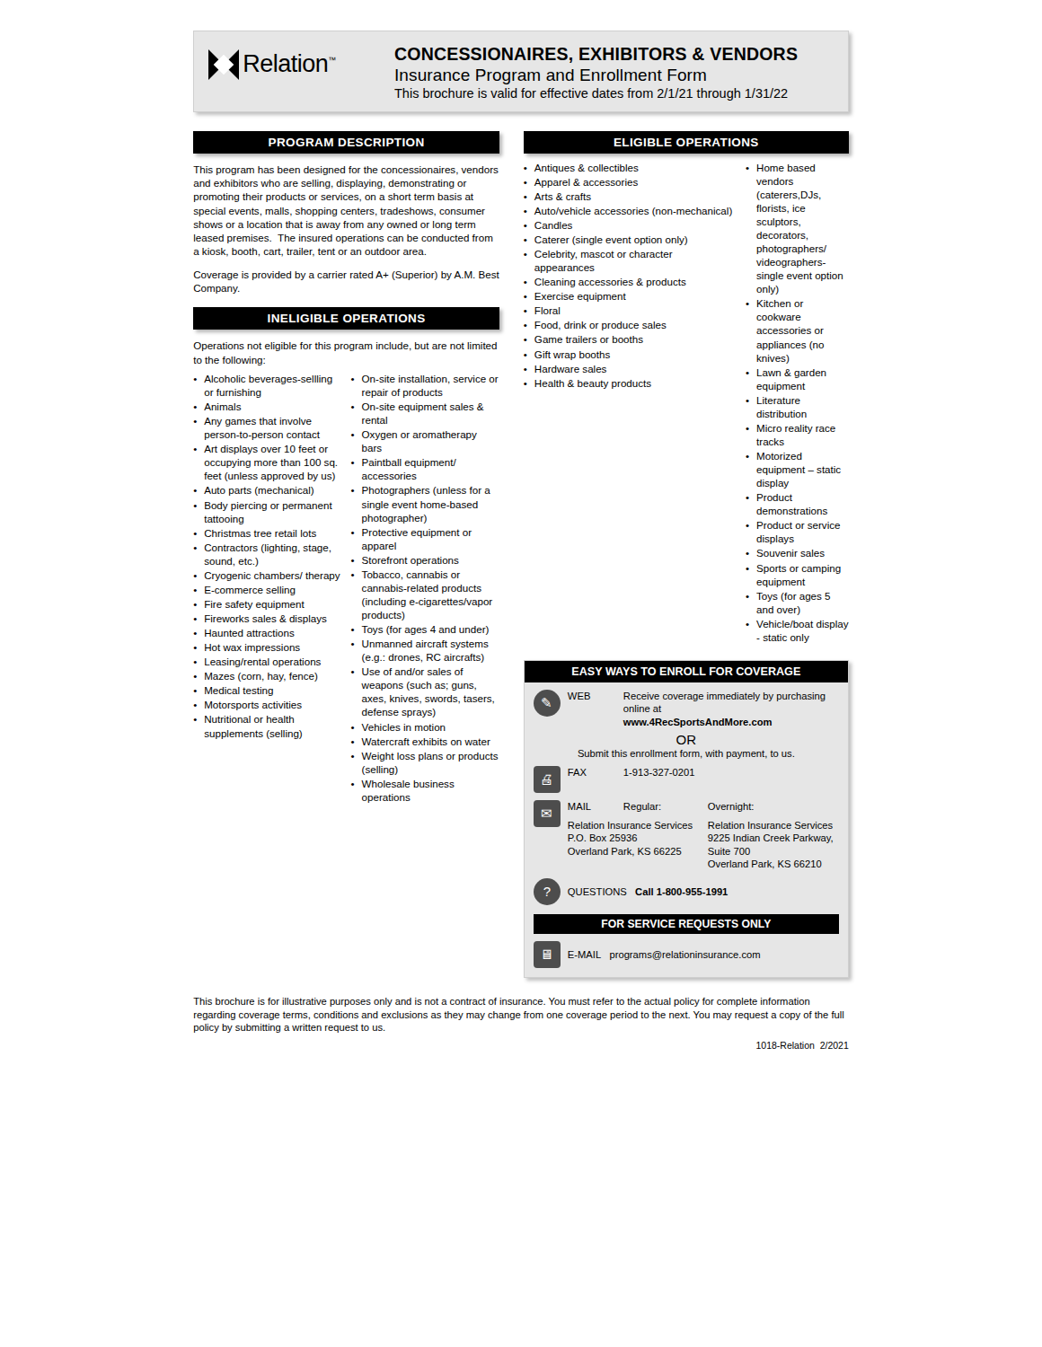Relation™
CONCESSIONAIRES, EXHIBITORS & VENDORS
Insurance Program and Enrollment Form
This brochure is valid for effective dates from 2/1/21 through 1/31/22
PROGRAM DESCRIPTION
This program has been designed for the concessionaires, vendors and exhibitors who are selling, displaying, demonstrating or promoting their products or services, on a short term basis at special events, malls, shopping centers, tradeshows, consumer shows or a location that is away from any owned or long term leased premises. The insured operations can be conducted from a kiosk, booth, cart, trailer, tent or an outdoor area.
Coverage is provided by a carrier rated A+ (Superior) by A.M. Best Company.
INELIGIBLE OPERATIONS
Operations not eligible for this program include, but are not limited to the following:
Alcoholic beverages-sellling or furnishing
Animals
Any games that involve person-to-person contact
Art displays over 10 feet or occupying more than 100 sq. feet (unless approved by us)
Auto parts (mechanical)
Body piercing or permanent tattooing
Christmas tree retail lots
Contractors (lighting, stage, sound, etc.)
Cryogenic chambers/ therapy
E-commerce selling
Fire safety equipment
Fireworks sales & displays
Haunted attractions
Hot wax impressions
Leasing/rental operations
Mazes (corn, hay, fence)
Medical testing
Motorsports activities
Nutritional or health supplements (selling)
On-site installation, service or repair of products
On-site equipment sales & rental
Oxygen or aromatherapy bars
Paintball equipment/ accessories
Photographers (unless for a single event home-based photographer)
Protective equipment or apparel
Storefront operations
Tobacco, cannabis or cannabis-related products (including e-cigarettes/vapor products)
Toys (for ages 4 and under)
Unmanned aircraft systems (e.g.: drones, RC aircrafts)
Use of and/or sales of weapons (such as; guns, axes, knives, swords, tasers, defense sprays)
Vehicles in motion
Watercraft exhibits on water
Weight loss plans or products (selling)
Wholesale business operations
ELIGIBLE OPERATIONS
Antiques & collectibles
Apparel & accessories
Arts & crafts
Auto/vehicle accessories (non-mechanical)
Candles
Caterer (single event option only)
Celebrity, mascot or character appearances
Cleaning accessories & products
Exercise equipment
Floral
Food, drink or produce sales
Game trailers or booths
Gift wrap booths
Hardware sales
Health & beauty products
Home based vendors (caterers,DJs, florists, ice sculptors, decorators, photographers/ videographers-single event option only)
Kitchen or cookware accessories or appliances (no knives)
Lawn & garden equipment
Literature distribution
Micro reality race tracks
Motorized equipment – static display
Product demonstrations
Product or service displays
Souvenir sales
Sports or camping equipment
Toys (for ages 5 and over)
Vehicle/boat display - static only
EASY WAYS TO ENROLL FOR COVERAGE
✎
WEB
Receive coverage immediately by purchasing online at
www.4RecSportsAndMore.com
OR
Submit this enrollment form, with payment, to us.
🖨
FAX
1-913-327-0201
✉
MAILRegular:
Overnight:
Relation Insurance Services
P.O. Box 25936
Overland Park, KS 66225
Relation Insurance Services
9225 Indian Creek Parkway,
Suite 700
Overland Park, KS 66210
?
QUESTIONS Call 1-800-955-1991
FOR SERVICE REQUESTS ONLY
🖥
E-MAIL programs@relationinsurance.com
This brochure is for illustrative purposes only and is not a contract of insurance. You must refer to the actual policy for complete information regarding coverage terms, conditions and exclusions as they may change from one coverage period to the next. You may request a copy of the full policy by submitting a written request to us.
1018-Relation 2/2021